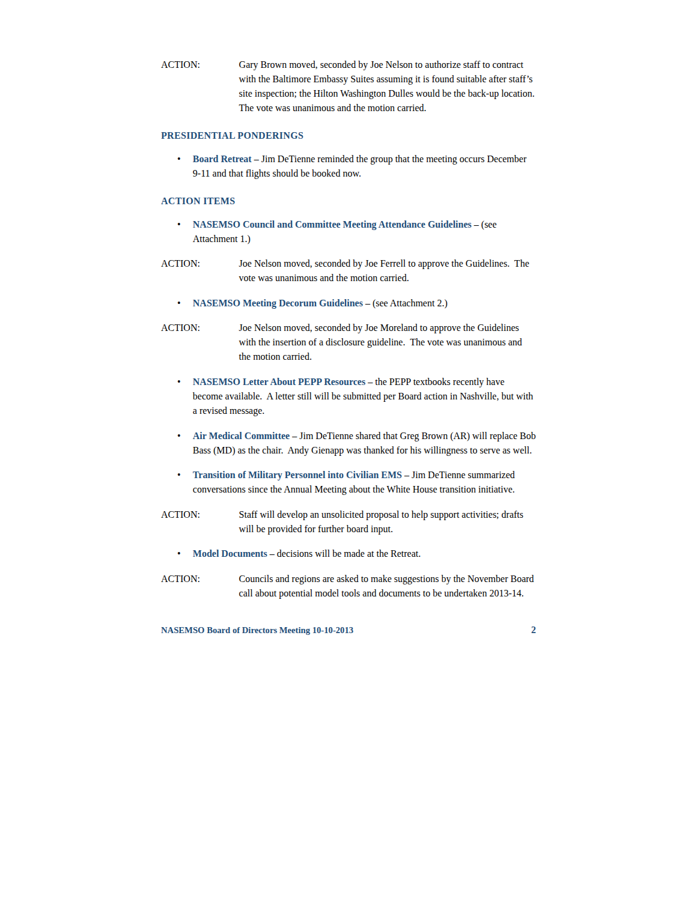ACTION:
Gary Brown moved, seconded by Joe Nelson to authorize staff to contract with the Baltimore Embassy Suites assuming it is found suitable after staff’s site inspection; the Hilton Washington Dulles would be the back-up location. The vote was unanimous and the motion carried.
PRESIDENTIAL PONDERINGS
Board Retreat – Jim DeTienne reminded the group that the meeting occurs December 9-11 and that flights should be booked now.
ACTION ITEMS
NASEMSO Council and Committee Meeting Attendance Guidelines – (see Attachment 1.)
ACTION:
Joe Nelson moved, seconded by Joe Ferrell to approve the Guidelines. The vote was unanimous and the motion carried.
NASEMSO Meeting Decorum Guidelines – (see Attachment 2.)
ACTION:
Joe Nelson moved, seconded by Joe Moreland to approve the Guidelines with the insertion of a disclosure guideline. The vote was unanimous and the motion carried.
NASEMSO Letter About PEPP Resources – the PEPP textbooks recently have become available. A letter still will be submitted per Board action in Nashville, but with a revised message.
Air Medical Committee – Jim DeTienne shared that Greg Brown (AR) will replace Bob Bass (MD) as the chair. Andy Gienapp was thanked for his willingness to serve as well.
Transition of Military Personnel into Civilian EMS – Jim DeTienne summarized conversations since the Annual Meeting about the White House transition initiative.
ACTION:
Staff will develop an unsolicited proposal to help support activities; drafts will be provided for further board input.
Model Documents – decisions will be made at the Retreat.
ACTION:
Councils and regions are asked to make suggestions by the November Board call about potential model tools and documents to be undertaken 2013-14.
NASEMSO Board of Directors Meeting 10-10-2013
2